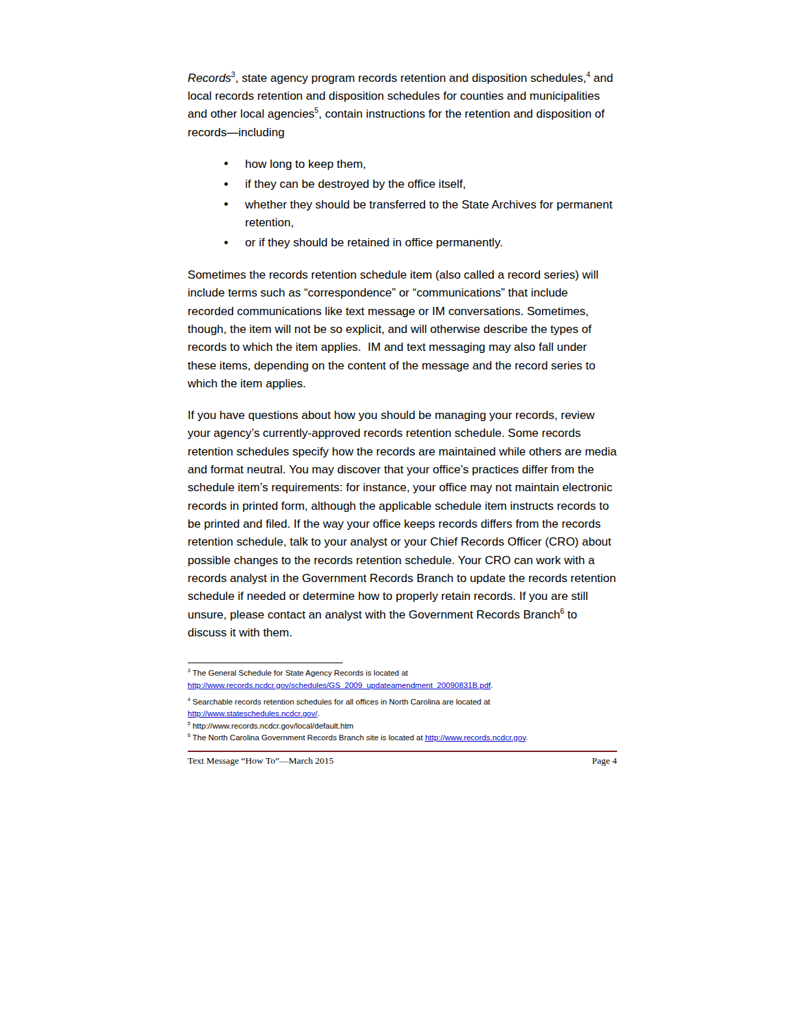Records3, state agency program records retention and disposition schedules,4 and local records retention and disposition schedules for counties and municipalities and other local agencies5, contain instructions for the retention and disposition of records—including
how long to keep them,
if they can be destroyed by the office itself,
whether they should be transferred to the State Archives for permanent retention,
or if they should be retained in office permanently.
Sometimes the records retention schedule item (also called a record series) will include terms such as “correspondence” or “communications” that include recorded communications like text message or IM conversations. Sometimes, though, the item will not be so explicit, and will otherwise describe the types of records to which the item applies. IM and text messaging may also fall under these items, depending on the content of the message and the record series to which the item applies.
If you have questions about how you should be managing your records, review your agency’s currently-approved records retention schedule. Some records retention schedules specify how the records are maintained while others are media and format neutral. You may discover that your office’s practices differ from the schedule item’s requirements: for instance, your office may not maintain electronic records in printed form, although the applicable schedule item instructs records to be printed and filed. If the way your office keeps records differs from the records retention schedule, talk to your analyst or your Chief Records Officer (CRO) about possible changes to the records retention schedule. Your CRO can work with a records analyst in the Government Records Branch to update the records retention schedule if needed or determine how to properly retain records. If you are still unsure, please contact an analyst with the Government Records Branch6 to discuss it with them.
3 The General Schedule for State Agency Records is located at
http://www.records.ncdcr.gov/schedules/GS_2009_updateamendment_20090831B.pdf.
4 Searchable records retention schedules for all offices in North Carolina are located at
http://www.stateschedules.ncdcr.gov/.
5 http://www.records.ncdcr.gov/local/default.htm
6 The North Carolina Government Records Branch site is located at http://www.records.ncdcr.gov.
Text Message “How To”—March 2015 Page 4